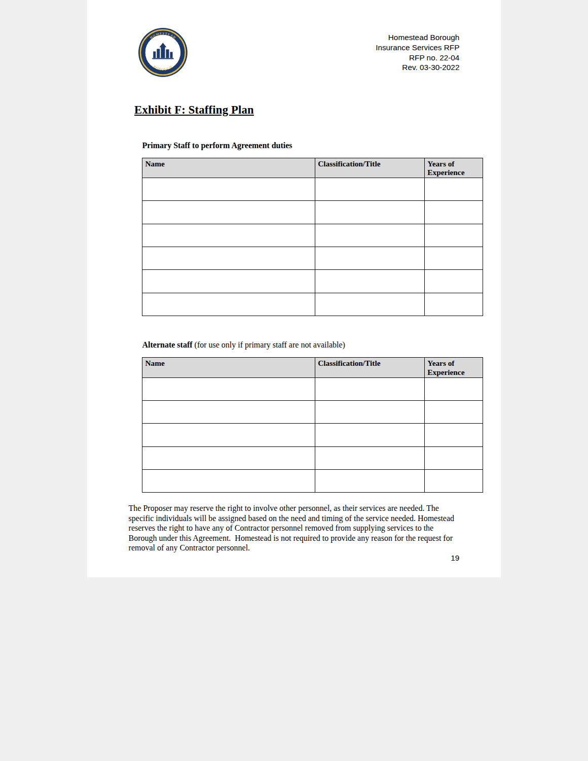Established 1880 HOMESTEAD BOROUGH
Homestead Borough
Insurance Services RFP
RFP no. 22-04
Rev. 03-30-2022
Exhibit F: Staffing Plan
Primary Staff to perform Agreement duties
| Name | Classification/Title | Years of Experience |
| --- | --- | --- |
Alternate staff (for use only if primary staff are not available)
| Name | Classification/Title | Years of Experience |
| --- | --- | --- |
The Proposer may reserve the right to involve other personnel, as their services are needed. The specific individuals will be assigned based on the need and timing of the service needed. Homestead reserves the right to have any of Contractor personnel removed from supplying services to the Borough under this Agreement. Homestead is not required to provide any reason for the request for removal of any Contractor personnel.
19